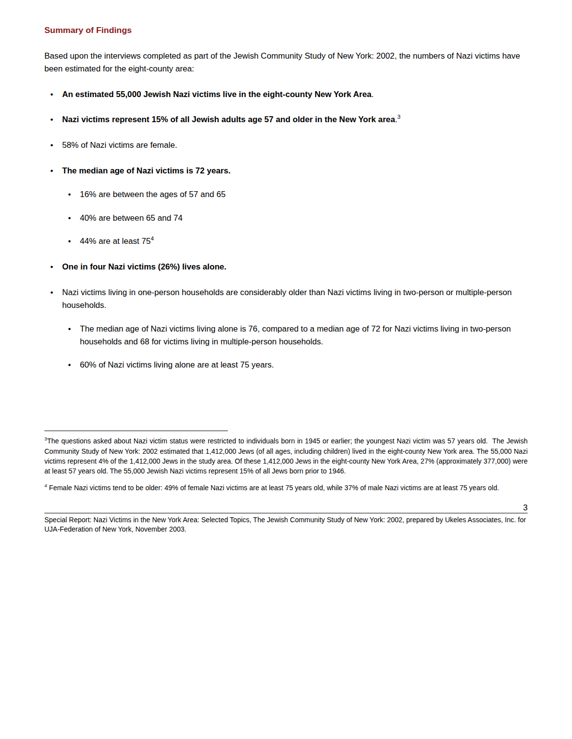Summary of Findings
Based upon the interviews completed as part of the Jewish Community Study of New York: 2002, the numbers of Nazi victims have been estimated for the eight-county area:
An estimated 55,000 Jewish Nazi victims live in the eight-county New York Area.
Nazi victims represent 15% of all Jewish adults age 57 and older in the New York area.3
58% of Nazi victims are female.
The median age of Nazi victims is 72 years.
16% are between the ages of 57 and 65
40% are between 65 and 74
44% are at least 754
One in four Nazi victims (26%) lives alone.
Nazi victims living in one-person households are considerably older than Nazi victims living in two-person or multiple-person households.
The median age of Nazi victims living alone is 76, compared to a median age of 72 for Nazi victims living in two-person households and 68 for victims living in multiple-person households.
60% of Nazi victims living alone are at least 75 years.
3The questions asked about Nazi victim status were restricted to individuals born in 1945 or earlier; the youngest Nazi victim was 57 years old. The Jewish Community Study of New York: 2002 estimated that 1,412,000 Jews (of all ages, including children) lived in the eight-county New York area. The 55,000 Nazi victims represent 4% of the 1,412,000 Jews in the study area. Of these 1,412,000 Jews in the eight-county New York Area, 27% (approximately 377,000) were at least 57 years old. The 55,000 Jewish Nazi victims represent 15% of all Jews born prior to 1946.
4 Female Nazi victims tend to be older: 49% of female Nazi victims are at least 75 years old, while 37% of male Nazi victims are at least 75 years old.
3
Special Report: Nazi Victims in the New York Area: Selected Topics, The Jewish Community Study of New York: 2002, prepared by Ukeles Associates, Inc. for UJA-Federation of New York, November 2003.